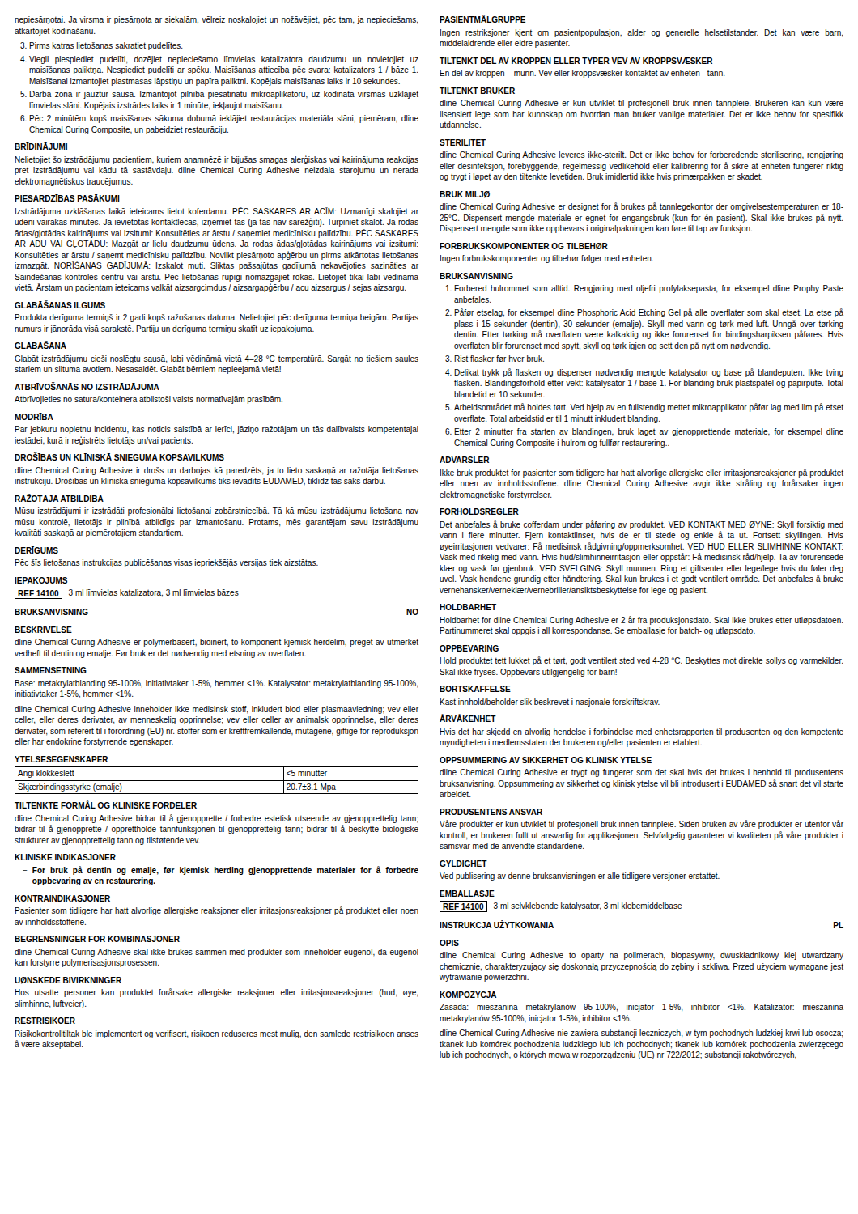nepiesārņotai. Ja virsma ir piesārņota ar siekalām, vēlreiz noskalojiet un nožāvējiet, pēc tam, ja nepieciešams, atkārtojiet kodināšanu.
Pirms katras lietošanas sakratiet pudelītes.
Viegli piespiediet pudelīti, dozējiet nepieciešamo līmvielas katalizatora daudzumu un novietojiet uz maisīšanas paliktņa. Nespiediet pudelīti ar spēku. Maisīšanas attiecība pēc svara: katalizators 1 / bāze 1. Maisīšanai izmantojiet plastmasas lāpstiņu un papīra paliktni. Kopējais maisīšanas laiks ir 10 sekundes.
Darba zona ir jāuztur sausa. Izmantojot pilnībā piesātinātu mikroaplikatoru, uz kodināta virsmas uzklājiet līmvielas slāni. Kopējais izstrādes laiks ir 1 minūte, iekļaujot maisīšanu.
Pēc 2 minūtēm kopš maisīšanas sākuma dobumā ieklājiet restaurācijas materiāla slāni, piemēram, dline Chemical Curing Composite, un pabeidziet restaurāciju.
Brīdinājumi
Nelietojiet šo izstrādājumu pacientiem, kuriem anamnēzē ir bijušas smagas alerģiskas vai kairinājuma reakcijas pret izstrādājumu vai kādu tā sastāvdaļu. dline Chemical Curing Adhesive neizdala starojumu un nerada elektromagnētiskus traucējumus.
Piesardzības pasākumi
Izstrādājuma uzklāšanas laikā ieteicams lietot koferdamu. PĒC SASKARES AR ACĪM: Uzmanīgi skalojiet ar ūdeni vairākas minūtes. Ja ievietotas kontaktlēcas, izņemiet tās (ja tas nav sarežģīti). Turpiniet skalot. Ja rodas ādas/gļotādas kairinājums vai izsitumi: Konsultēties ar ārstu / saņemiet medicīnisku palīdzību. PĒC SASKARES AR ĀDU VAI GĻOTĀDU: Mazgāt ar lielu daudzumu ūdens. Ja rodas ādas/gļotādas kairinājums vai izsitumi: Konsultēties ar ārstu / saņemt medicīnisku palīdzību. Novilkt piesārņoto apģērbu un pirms atkārtotas lietošanas izmazgāt. NORĪŠANAS GADĪJUMĀ: Izskalot muti. Sliktas pašsajūtas gadījumā nekavējoties sazināties ar Saindēšanās kontroles centru vai ārstu. Pēc lietošanas rūpīgi nomazgājiet rokas. Lietojiet tikai labi vēdināmā vietā. Ārstam un pacientam ieteicams valkāt aizsargcimdus / aizsargapģērbu / acu aizsargus / sejas aizsargu.
Glabāšanas ilgums
Produkta derīguma termiņš ir 2 gadi kopš ražošanas datuma. Nelietojiet pēc derīguma termiņa beigām. Partijas numurs ir jānorāda visā sarakstē. Partiju un derīguma termiņu skatīt uz iepakojuma.
Glabāšana
Glabāt izstrādājumu cieši noslēgtu sausā, labi vēdināmā vietā 4–28 °C temperatūrā. Sargāt no tiešiem saules stariem un siltuma avotiem. Nesasaldēt. Glabāt bērniem nepieejamā vietā!
Atbrīvošanās no izstrādājuma
Atbrīvojieties no satura/konteinera atbilstoši valsts normatīvajām prasībām.
Modrība
Par jebkuru nopietnu incidentu, kas noticis saistībā ar ierīci, jāziņo ražotājam un tās dalībvalsts kompetentajai iestādei, kurā ir reģistrēts lietotājs un/vai pacients.
Drošības un klīniskā snieguma kopsavilkums
dline Chemical Curing Adhesive ir drošs un darbojas kā paredzēts, ja to lieto saskaņā ar ražotāja lietošanas instrukciju. Drošības un klīniskā snieguma kopsavilkums tiks ievadīts EUDAMED, tiklīdz tas sāks darbu.
Ražotāja atbildība
Mūsu izstrādājumi ir izstrādāti profesionālai lietošanai zobārstniecībā. Tā kā mūsu izstrādājumu lietošana nav mūsu kontrolē, lietotājs ir pilnībā atbildīgs par izmantošanu. Protams, mēs garantējam savu izstrādājumu kvalitāti saskaņā ar piemērotajiem standartiem.
Derīgums
Pēc šīs lietošanas instrukcijas publicēšanas visas iepriekšējās versijas tiek aizstātas.
Iepakojums
REF 141003 ml līmvielas katalizatora, 3 ml līmvielas bāzes
Bruksanvisning NO
Beskrivelse
dline Chemical Curing Adhesive er polymerbasert, bioinert, to-komponent kjemisk herdelim, preget av utmerket vedheft til dentin og emalje. Før bruk er det nødvendig med etsning av overflaten.
Sammensetning
Base: metakrylatblanding 95-100%, initiativtaker 1-5%, hemmer <1%. Katalysator: metakrylatblanding 95-100%, initiativtaker 1-5%, hemmer <1%.
dline Chemical Curing Adhesive inneholder ikke medisinsk stoff, inkludert blod eller plasmaavledning; vev eller celler, eller deres derivater, av menneskelig opprinnelse; vev eller celler av animalsk opprinnelse, eller deres derivater, som referert til i forordning (EU) nr. stoffer som er kreftfremkallende, mutagene, giftige for reproduksjon eller har endokrine forstyrrende egenskaper.
Ytelsesegenskaper
| Angi klokkeslett | <5 minutter |
| Skjærbindingsstyrke (emalje) | 20.7±3.1 Mpa |
Tiltenkte formål og kliniske fordeler
dline Chemical Curing Adhesive bidrar til å gjenopprette / forbedre estetisk utseende av gjenopprettelig tann; bidrar til å gjenopprette / opprettholde tannfunksjonen til gjenopprettelig tann; bidrar til å beskytte biologiske strukturer av gjenopprettelig tann og tilstøtende vev.
Kliniske indikasjoner
−For bruk på dentin og emalje, før kjemisk herding gjenopprettende materialer for å forbedre oppbevaring av en restaurering.
Kontraindikasjoner
Pasienter som tidligere har hatt alvorlige allergiske reaksjoner eller irritasjonsreaksjoner på produktet eller noen av innholdsstoffene.
Begrensninger for kombinasjoner
dline Chemical Curing Adhesive skal ikke brukes sammen med produkter som inneholder eugenol, da eugenol kan forstyrre polymerisasjonsprosessen.
Uønskede bivirkninger
Hos utsatte personer kan produktet forårsake allergiske reaksjoner eller irritasjonsreaksjoner (hud, øye, slimhinne, luftveier).
Restrisikoer
Risikokontrolltiltak ble implementert og verifisert, risikoen reduseres mest mulig, den samlede restrisikoen anses å være akseptabel.
Pasientmålgruppe
Ingen restriksjoner kjent om pasientpopulasjon, alder og generelle helsetilstander. Det kan være barn, middelaldrende eller eldre pasienter.
Tiltenkt del av kroppen eller typer vev av kroppsvæsker
En del av kroppen – munn. Vev eller kroppsvæsker kontaktet av enheten - tann.
Tiltenkt bruker
dline Chemical Curing Adhesive er kun utviklet til profesjonell bruk innen tannpleie. Brukeren kan kun være lisensiert lege som har kunnskap om hvordan man bruker vanlige materialer. Det er ikke behov for spesifikk utdannelse.
Sterilitet
dline Chemical Curing Adhesive leveres ikke-sterilt. Det er ikke behov for forberedende sterilisering, rengjøring eller desinfeksjon, forebyggende, regelmessig vedlikehold eller kalibrering for å sikre at enheten fungerer riktig og trygt i løpet av den tiltenkte levetiden. Bruk imidlertid ikke hvis primærpakken er skadet.
Bruk miljø
dline Chemical Curing Adhesive er designet for å brukes på tannlegekontor der omgivelsestemperaturen er 18-25°C. Dispensert mengde materiale er egnet for engangsbruk (kun for én pasient). Skal ikke brukes på nytt. Dispensert mengde som ikke oppbevars i originalpakningen kan føre til tap av funksjon.
Forbrukskomponenter og tilbehør
Ingen forbrukskomponenter og tilbehør følger med enheten.
Bruksanvisning
Forbered hulrommet som alltid. Rengjøring med oljefri profylaksepasta, for eksempel dline Prophy Paste anbefales.
Påfør etselag, for eksempel dline Phosphoric Acid Etching Gel på alle overflater som skal etset. La etse på plass i 15 sekunder (dentin), 30 sekunder (emalje). Skyll med vann og tørk med luft. Unngå over tørking dentin. Etter tørking må overflaten være kalkaktig og ikke forurenset for bindingsharpiksen påføres. Hvis overflaten blir forurenset med spytt, skyll og tørk igjen og sett den på nytt om nødvendig.
Rist flasker før hver bruk.
Delikat trykk på flasken og dispenser nødvendig mengde katalysator og base på blandeputen. Ikke tving flasken. Blandingsforhold etter vekt: katalysator 1 / base 1. For blanding bruk plastspatel og papirpute. Total blandetid er 10 sekunder.
Arbeidsområdet må holdes tørt. Ved hjelp av en fullstendig mettet mikroapplikator påfør lag med lim på etset overflate. Total arbeidstid er til 1 minutt inkludert blanding.
Etter 2 minutter fra starten av blandingen, bruk laget av gjenopprettende materiale, for eksempel dline Chemical Curing Composite i hulrom og fullfør restaurering..
Advarsler
Ikke bruk produktet for pasienter som tidligere har hatt alvorlige allergiske eller irritasjonsreaksjoner på produktet eller noen av innholdsstoffene. dline Chemical Curing Adhesive avgir ikke stråling og forårsaker ingen elektromagnetiske forstyrrelser.
Forholdsregler
Det anbefales å bruke cofferdam under påføring av produktet. VED KONTAKT MED ØYNE: Skyll forsiktig med vann i flere minutter. Fjern kontaktlinser, hvis de er til stede og enkle å ta ut. Fortsett skyllingen. Hvis øyeirritasjonen vedvarer: Få medisinsk rådgivning/oppmerksomhet. VED HUD ELLER SLIMHINNE KONTAKT: Vask med rikelig med vann. Hvis hud/slimhinneirritasjon eller oppstår: Få medisinsk råd/hjelp. Ta av forurensede klær og vask før gjenbruk. VED SVELGING: Skyll munnen. Ring et giftsenter eller lege/lege hvis du føler deg uvel. Vask hendene grundig etter håndtering. Skal kun brukes i et godt ventilert område. Det anbefales å bruke vernehansker/verneklær/vernebriller/ansiktsbeskyttelse for lege og pasient.
Holdbarhet
Holdbarhet for dline Chemical Curing Adhesive er 2 år fra produksjonsdato. Skal ikke brukes etter utløpsdatoen. Partinummeret skal oppgis i all korrespondanse. Se emballasje for batch- og utløpsdato.
Oppbevaring
Hold produktet tett lukket på et tørt, godt ventilert sted ved 4-28 °C. Beskyttes mot direkte sollys og varmekilder. Skal ikke fryses. Oppbevars utilgjengelig for barn!
Bortskaffelse
Kast innhold/beholder slik beskrevet i nasjonale forskriftskrav.
Årvåkenhet
Hvis det har skjedd en alvorlig hendelse i forbindelse med enhetsrapporten til produsenten og den kompetente myndigheten i medlemsstaten der brukeren og/eller pasienten er etablert.
Oppsummering av sikkerhet og klinisk ytelse
dline Chemical Curing Adhesive er trygt og fungerer som det skal hvis det brukes i henhold til produsentens bruksanvisning. Oppsummering av sikkerhet og klinisk ytelse vil bli introdusert i EUDAMED så snart det vil starte arbeidet.
Produsentens ansvar
Våre produkter er kun utviklet til profesjonell bruk innen tannpleie. Siden bruken av våre produkter er utenfor vår kontroll, er brukeren fullt ut ansvarlig for applikasjonen. Selvfølgelig garanterer vi kvaliteten på våre produkter i samsvar med de anvendte standardene.
Gyldighet
Ved publisering av denne bruksanvisningen er alle tidligere versjoner erstattet.
Emballasje
REF 141003 ml selvklebende katalysator, 3 ml klebemiddelbase
Instrukcja użytkowania PL
Opis
dline Chemical Curing Adhesive to oparty na polimerach, biopasywny, dwuskładnikowy klej utwardzany chemicznie, charakteryzujący się doskonałą przyczepnością do zębiny i szkliwa. Przed użyciem wymagane jest wytrawianie powierzchni.
Kompozycja
Zasada: mieszanina metakrylanów 95-100%, inicjator 1-5%, inhibitor <1%. Katalizator: mieszanina metakrylanów 95-100%, inicjator 1-5%, inhibitor <1%.
dline Chemical Curing Adhesive nie zawiera substancji leczniczych, w tym pochodnych ludzkiej krwi lub osocza; tkanek lub komórek pochodzenia ludzkiego lub ich pochodnych; tkanek lub komórek pochodzenia zwierzęcego lub ich pochodnych, o których mowa w rozporządzeniu (UE) nr 722/2012; substancji rakotwórczych,